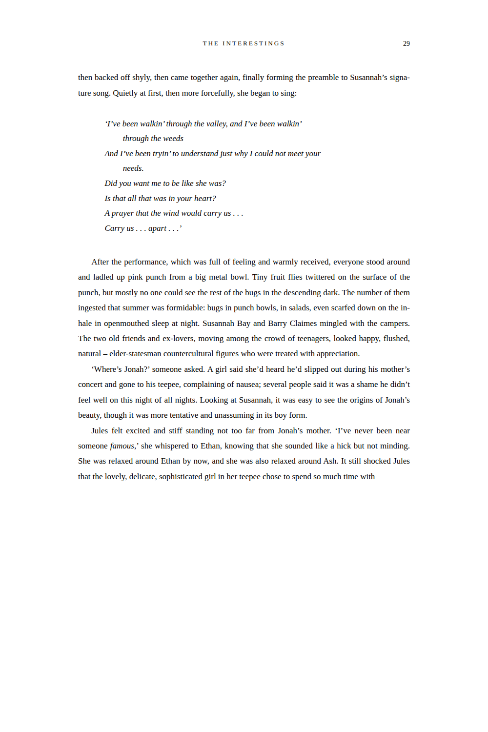The Interestings 29
then backed off shyly, then came together again, finally forming the preamble to Susannah’s signature song. Quietly at first, then more forcefully, she began to sing:
‘I’ve been walkin’ through the valley, and I’ve been walkin’
through the weeds
And I’ve been tryin’ to understand just why I could not meet your
needs.
Did you want me to be like she was?
Is that all that was in your heart?
A prayer that the wind would carry us . . .
Carry us . . . apart . . .’
After the performance, which was full of feeling and warmly received, everyone stood around and ladled up pink punch from a big metal bowl. Tiny fruit flies twittered on the surface of the punch, but mostly no one could see the rest of the bugs in the descending dark. The number of them ingested that summer was formidable: bugs in punch bowls, in salads, even scarfed down on the inhale in openmouthed sleep at night. Susannah Bay and Barry Claimes mingled with the campers. The two old friends and ex-lovers, moving among the crowd of teenagers, looked happy, flushed, natural – elder-statesman countercultural figures who were treated with appreciation.
‘Where’s Jonah?’ someone asked. A girl said she’d heard he’d slipped out during his mother’s concert and gone to his teepee, complaining of nausea; several people said it was a shame he didn’t feel well on this night of all nights. Looking at Susannah, it was easy to see the origins of Jonah’s beauty, though it was more tentative and unassuming in its boy form.
Jules felt excited and stiff standing not too far from Jonah’s mother. ‘I’ve never been near someone famous,’ she whispered to Ethan, knowing that she sounded like a hick but not minding. She was relaxed around Ethan by now, and she was also relaxed around Ash. It still shocked Jules that the lovely, delicate, sophisticated girl in her teepee chose to spend so much time with